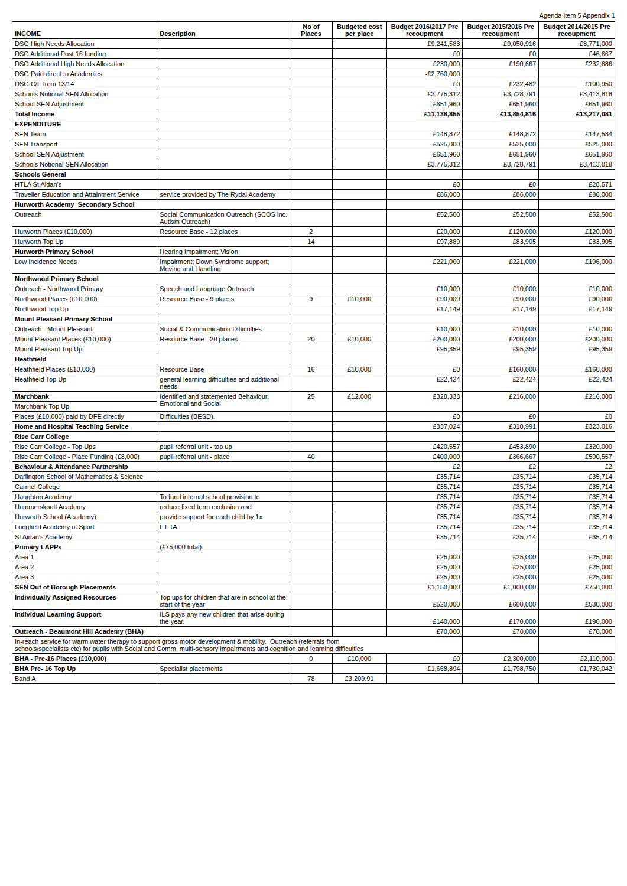Agenda item 5 Appendix 1
| INCOME | Description | No of Places | Budgeted cost per place | Budget 2016/2017 Pre recoupment | Budget 2015/2016 Pre recoupment | Budget 2014/2015 Pre recoupment |
| --- | --- | --- | --- | --- | --- | --- |
| DSG High Needs Allocation | | | | £9,241,583 | £9,050,916 | £8,771,000 |
| DSG Additional Post 16 funding | | | | £0 | £0 | £46,667 |
| DSG Additional High Needs Allocation | | | | £230,000 | £190,667 | £232,686 |
| DSG Paid direct to Academies | | | | -£2,760,000 | | |
| DSG C/F from 13/14 | | | | £0 | £232,482 | £100,950 |
| Schools Notional SEN Allocation | | | | £3,775,312 | £3,728,791 | £3,413,818 |
| School SEN Adjustment | | | | £651,960 | £651,960 | £651,960 |
| Total Income | | | | £11,138,855 | £13,854,816 | £13,217,081 |
| EXPENDITURE | | | | | | |
| SEN Team | | | | £148,872 | £148,872 | £147,584 |
| SEN Transport | | | | £525,000 | £525,000 | £525,000 |
| School SEN Adjustment | | | | £651,960 | £651,960 | £651,960 |
| Schools Notional SEN Allocation | | | | £3,775,312 | £3,728,791 | £3,413,818 |
| Schools General | | | | | | |
| HTLA St Aidan's | | | | £0 | £0 | £28,571 |
| Traveller Education and Attainment Service | service provided by The Rydal Academy | | | £86,000 | £86,000 | £86,000 |
| Hurworth Academy Secondary School | | | | | | |
| Outreach | Social Communication Outreach (SCOS inc. Autism Outreach) | | | £52,500 | £52,500 | £52,500 |
| Hurworth Places (£10,000) | Resource Base - 12 places | 2 | | £20,000 | £120,000 | £120,000 |
| Hurworth Top Up | | 14 | | £97,889 | £83,905 | £83,905 |
| Hurworth Primary School | Hearing Impairment; Vision | | | | | |
| Low Incidence Needs | Impairment; Down Syndrome support; Moving and Handling | | | £221,000 | £221,000 | £196,000 |
| Northwood Primary School | | | | | | |
| Outreach - Northwood Primary | Speech and Language Outreach | | | £10,000 | £10,000 | £10,000 |
| Northwood Places (£10,000) | Resource Base - 9 places | 9 | £10,000 | £90,000 | £90,000 | £90,000 |
| Northwood Top Up | | | | £17,149 | £17,149 | £17,149 |
| Mount Pleasant Primary School | | | | | | |
| Outreach - Mount Pleasant | Social & Communication Difficulties | | | £10,000 | £10,000 | £10,000 |
| Mount Pleasant Places (£10,000) | Resource Base - 20 places | 20 | £10,000 | £200,000 | £200,000 | £200,000 |
| Mount Pleasant Top Up | | | | £95,359 | £95,359 | £95,359 |
| Heathfield | | | | | | |
| Heathfield Places (£10,000) | Resource Base | 16 | £10,000 | £0 | £160,000 | £160,000 |
| Heathfield Top Up | general learning difficulties and additional needs | | | £22,424 | £22,424 | £22,424 |
| Marchbank | Identified and statemented Behaviour, Emotional and Social | 25 | £12,000 | £328,333 | £216,000 | £216,000 |
| Marchbank Top Up |
| Places (£10,000) paid by DFE directly | Difficulties (BESD). | | | £0 | £0 | £0 |
| Home and Hospital Teaching Service | | | | £337,024 | £310,991 | £323,016 |
| Rise Carr College | | | | | | |
| Rise Carr College - Top Ups | pupil referral unit - top up | | | £420,557 | £453,890 | £320,000 |
| Rise Carr College - Place Funding (£8,000) | pupil referral unit - place | 40 | | £400,000 | £366,667 | £500,557 |
| Behaviour & Attendance Partnership | | | | £2 | £2 | £2 |
| Darlington School of Mathematics & Science | | | | £35,714 | £35,714 | £35,714 |
| Carmel College | | | | £35,714 | £35,714 | £35,714 |
| Haughton Academy | To fund internal school provision to | | | £35,714 | £35,714 | £35,714 |
| Hummersknott Academy | reduce fixed term exclusion and | | | £35,714 | £35,714 | £35,714 |
| Hurworth School (Academy) | provide support for each child by 1x | | | £35,714 | £35,714 | £35,714 |
| Longfield Academy of Sport | FT TA. | | | £35,714 | £35,714 | £35,714 |
| St Aidan's Academy | | | | £35,714 | £35,714 | £35,714 |
| Primary LAPPs | (£75,000 total) | | | | | |
| Area 1 | | | | £25,000 | £25,000 | £25,000 |
| Area 2 | | | | £25,000 | £25,000 | £25,000 |
| Area 3 | | | | £25,000 | £25,000 | £25,000 |
| SEN Out of Borough Placements | | | | £1,150,000 | £1,000,000 | £750,000 |
| Individually Assigned Resources | Top ups for children that are in school at the start of the year | | | £520,000 | £600,000 | £530,000 |
| Individual Learning Support | ILS pays any new children that arise during the year. | | | £140,000 | £170,000 | £190,000 |
| Outreach - Beaumont Hill Academy (BHA) | | | | £70,000 | £70,000 | £70,000 |
| In-reach service for warm water therapy to support gross motor development & mobility. Outreach (referrals from schools/specialists etc) for pupils with Social and Comm, multi-sensory impairments and cognition and learning difficulties | | | |
| BHA - Pre-16 Places (£10,000) | | 0 | £10,000 | £0 | £2,300,000 | £2,110,000 |
| BHA Pre- 16 Top Up | Specialist placements | | | £1,668,894 | £1,798,750 | £1,730,042 |
| Band A | | 78 | £3,209.91 | | | |